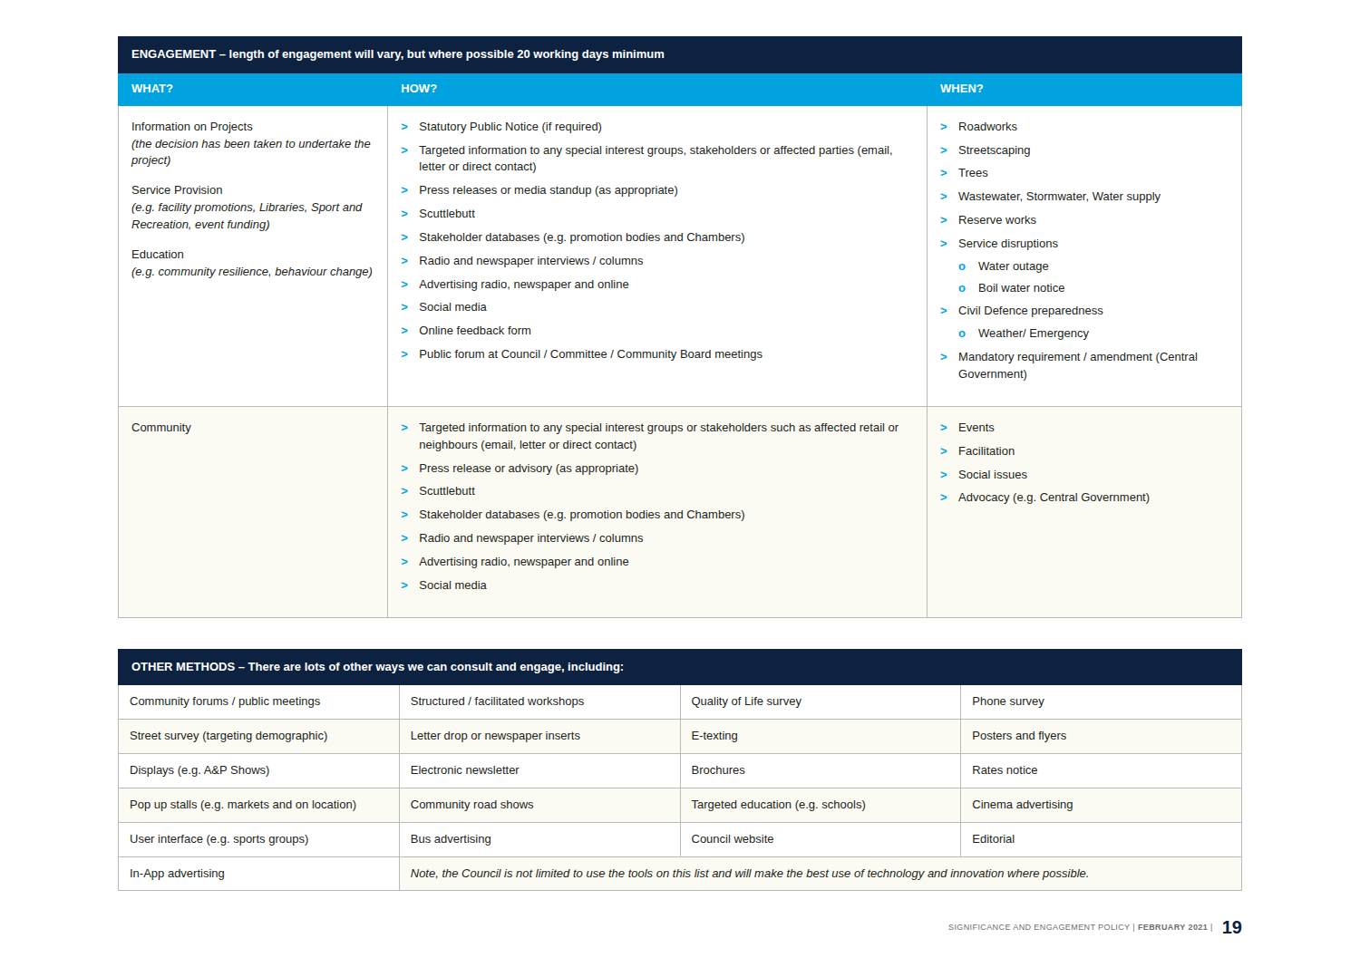| ENGAGEMENT – length of engagement will vary, but where possible 20 working days minimum |
| --- |
| WHAT? | HOW? | WHEN? |
| Information on Projects (the decision has been taken to undertake the project) Service Provision (e.g. facility promotions, Libraries, Sport and Recreation, event funding) Education (e.g. community resilience, behaviour change) | Statutory Public Notice (if required) Targeted information to any special interest groups, stakeholders or affected parties (email, letter or direct contact) Press releases or media standup (as appropriate) Scuttlebutt Stakeholder databases (e.g. promotion bodies and Chambers) Radio and newspaper interviews / columns Advertising radio, newspaper and online Social media Online feedback form Public forum at Council / Committee / Community Board meetings | Roadworks Streetscaping Trees Wastewater, Stormwater, Water supply Reserve works Service disruptions Water outage Boil water notice Civil Defence preparedness Weather/ Emergency Mandatory requirement / amendment (Central Government) |
| Community | Targeted information to any special interest groups or stakeholders such as affected retail or neighbours (email, letter or direct contact) Press release or advisory (as appropriate) Scuttlebutt Stakeholder databases (e.g. promotion bodies and Chambers) Radio and newspaper interviews / columns Advertising radio, newspaper and online Social media | Events Facilitation Social issues Advocacy (e.g. Central Government) |
| OTHER METHODS – There are lots of other ways we can consult and engage, including: |
| --- |
| Community forums / public meetings | Structured / facilitated workshops | Quality of Life survey | Phone survey |
| Street survey (targeting demographic) | Letter drop or newspaper inserts | E-texting | Posters and flyers |
| Displays (e.g. A&P Shows) | Electronic newsletter | Brochures | Rates notice |
| Pop up stalls (e.g. markets and on location) | Community road shows | Targeted education (e.g. schools) | Cinema advertising |
| User interface (e.g. sports groups) | Bus advertising | Council website | Editorial |
| In-App advertising | Note, the Council is not limited to use the tools on this list and will make the best use of technology and innovation where possible. |
SIGNIFICANCE AND ENGAGEMENT POLICY | FEBRUARY 2021 |19